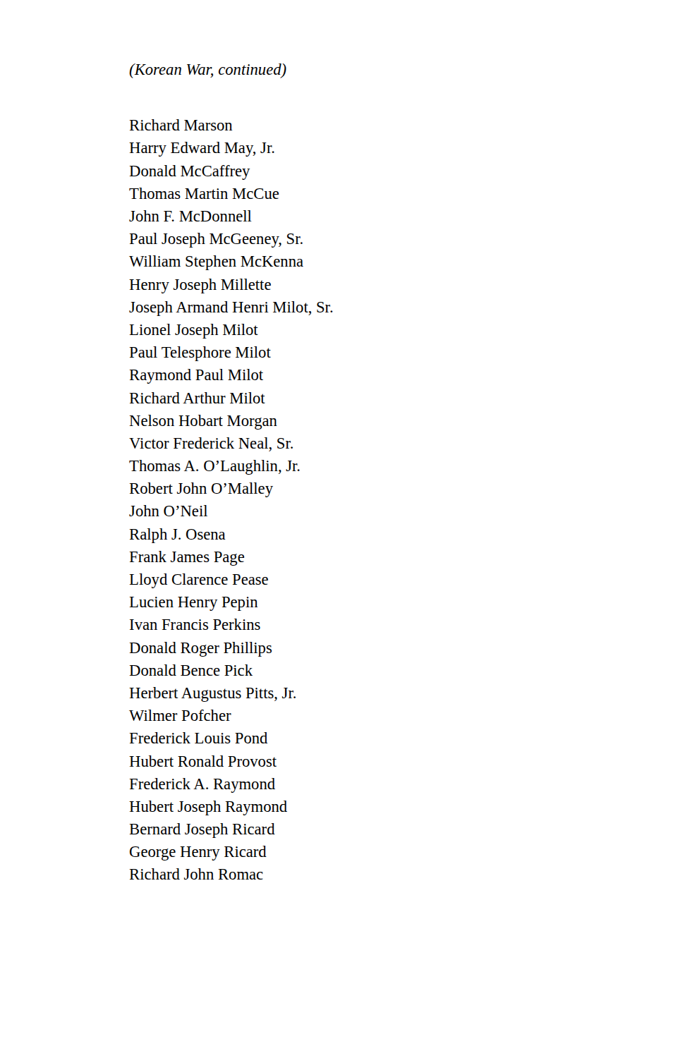(Korean War, continued)
Richard Marson
Harry Edward May, Jr.
Donald McCaffrey
Thomas Martin McCue
John F. McDonnell
Paul Joseph McGeeney, Sr.
William Stephen McKenna
Henry Joseph Millette
Joseph Armand Henri Milot, Sr.
Lionel Joseph Milot
Paul Telesphore Milot
Raymond Paul Milot
Richard Arthur Milot
Nelson Hobart Morgan
Victor Frederick Neal, Sr.
Thomas A. O’Laughlin, Jr.
Robert John O’Malley
John O’Neil
Ralph J. Osena
Frank James Page
Lloyd Clarence Pease
Lucien Henry Pepin
Ivan Francis Perkins
Donald Roger Phillips
Donald Bence Pick
Herbert Augustus Pitts, Jr.
Wilmer Pofcher
Frederick Louis Pond
Hubert Ronald Provost
Frederick A. Raymond
Hubert Joseph Raymond
Bernard Joseph Ricard
George Henry Ricard
Richard John Romac